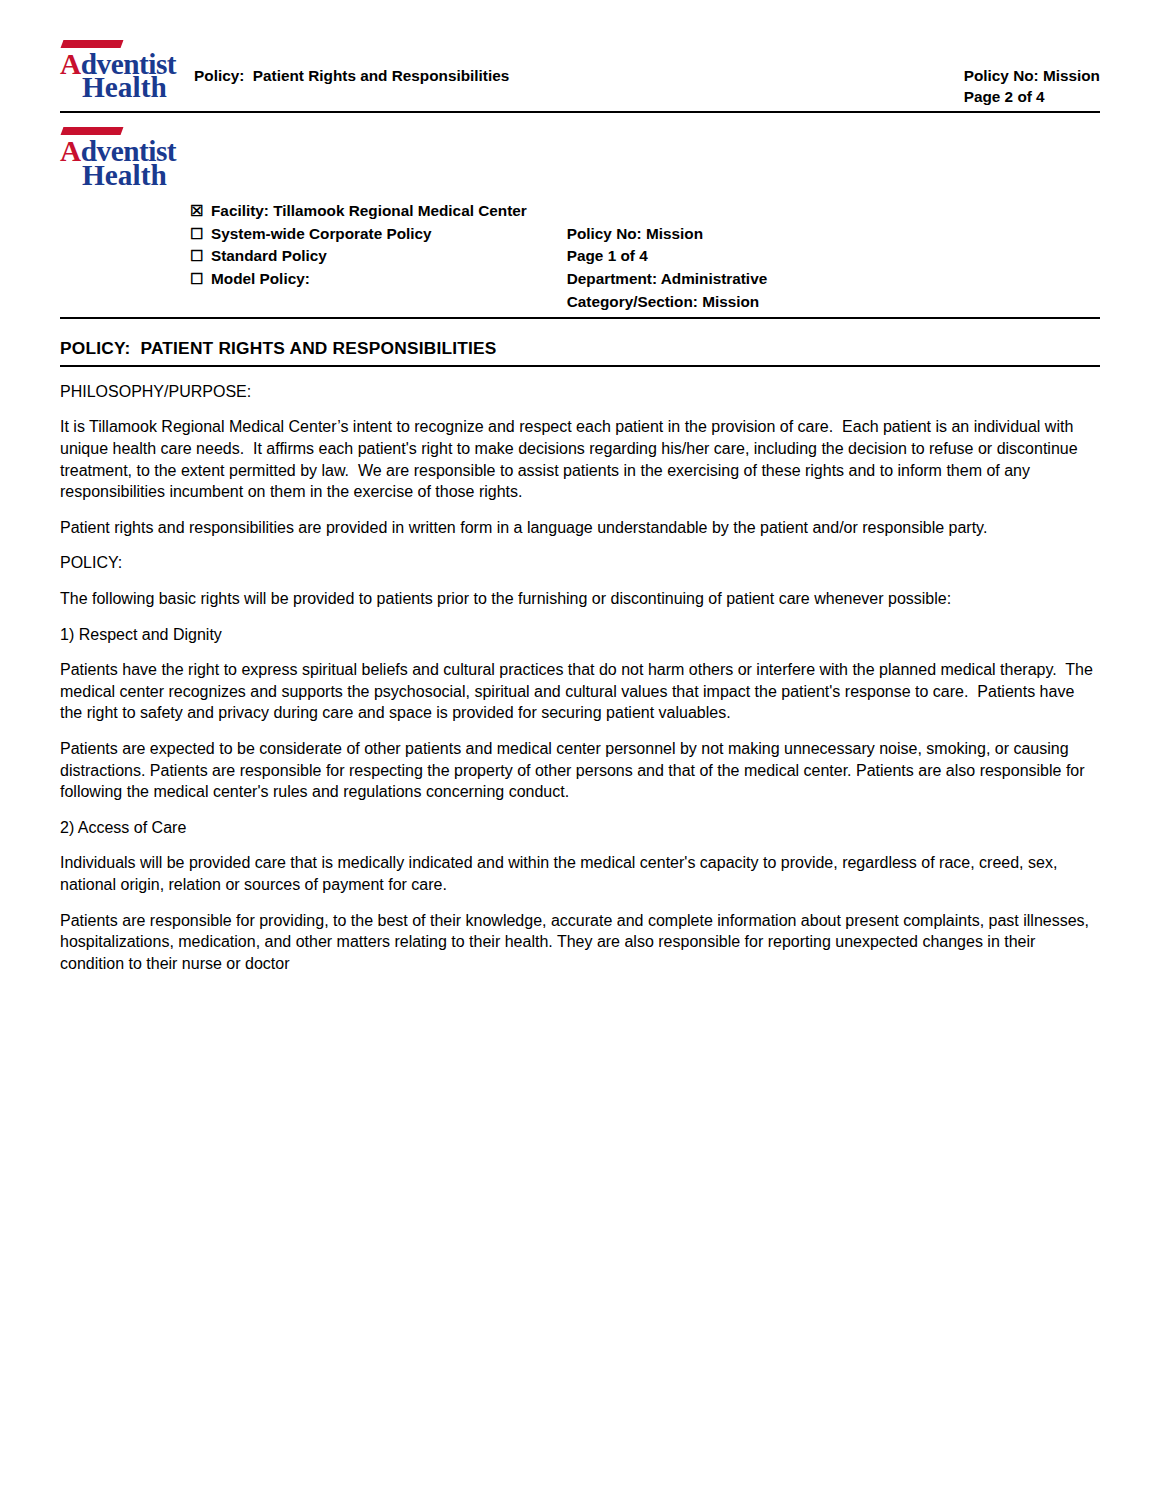Adventist Health
Policy: Patient Rights and Responsibilities Policy No: Mission
Page 2 of 4
Adventist Health
| ☒ Facility: Tillamook Regional Medical Center | |
| ☐ System-wide Corporate Policy | Policy No: Mission |
| ☐ Standard Policy | Page 1 of 4 |
| ☐ Model Policy: | Department: Administrative |
| | Category/Section: Mission |
POLICY: PATIENT RIGHTS AND RESPONSIBILITIES
PHILOSOPHY/PURPOSE:
It is Tillamook Regional Medical Center’s intent to recognize and respect each patient in the provision of care. Each patient is an individual with unique health care needs. It affirms each patient's right to make decisions regarding his/her care, including the decision to refuse or discontinue treatment, to the extent permitted by law. We are responsible to assist patients in the exercising of these rights and to inform them of any responsibilities incumbent on them in the exercise of those rights.
Patient rights and responsibilities are provided in written form in a language understandable by the patient and/or responsible party.
POLICY:
The following basic rights will be provided to patients prior to the furnishing or discontinuing of patient care whenever possible:
1) Respect and Dignity
Patients have the right to express spiritual beliefs and cultural practices that do not harm others or interfere with the planned medical therapy. The medical center recognizes and supports the psychosocial, spiritual and cultural values that impact the patient's response to care. Patients have the right to safety and privacy during care and space is provided for securing patient valuables.
Patients are expected to be considerate of other patients and medical center personnel by not making unnecessary noise, smoking, or causing distractions. Patients are responsible for respecting the property of other persons and that of the medical center. Patients are also responsible for following the medical center's rules and regulations concerning conduct.
2) Access of Care
Individuals will be provided care that is medically indicated and within the medical center's capacity to provide, regardless of race, creed, sex, national origin, relation or sources of payment for care.
Patients are responsible for providing, to the best of their knowledge, accurate and complete information about present complaints, past illnesses, hospitalizations, medication, and other matters relating to their health. They are also responsible for reporting unexpected changes in their condition to their nurse or doctor